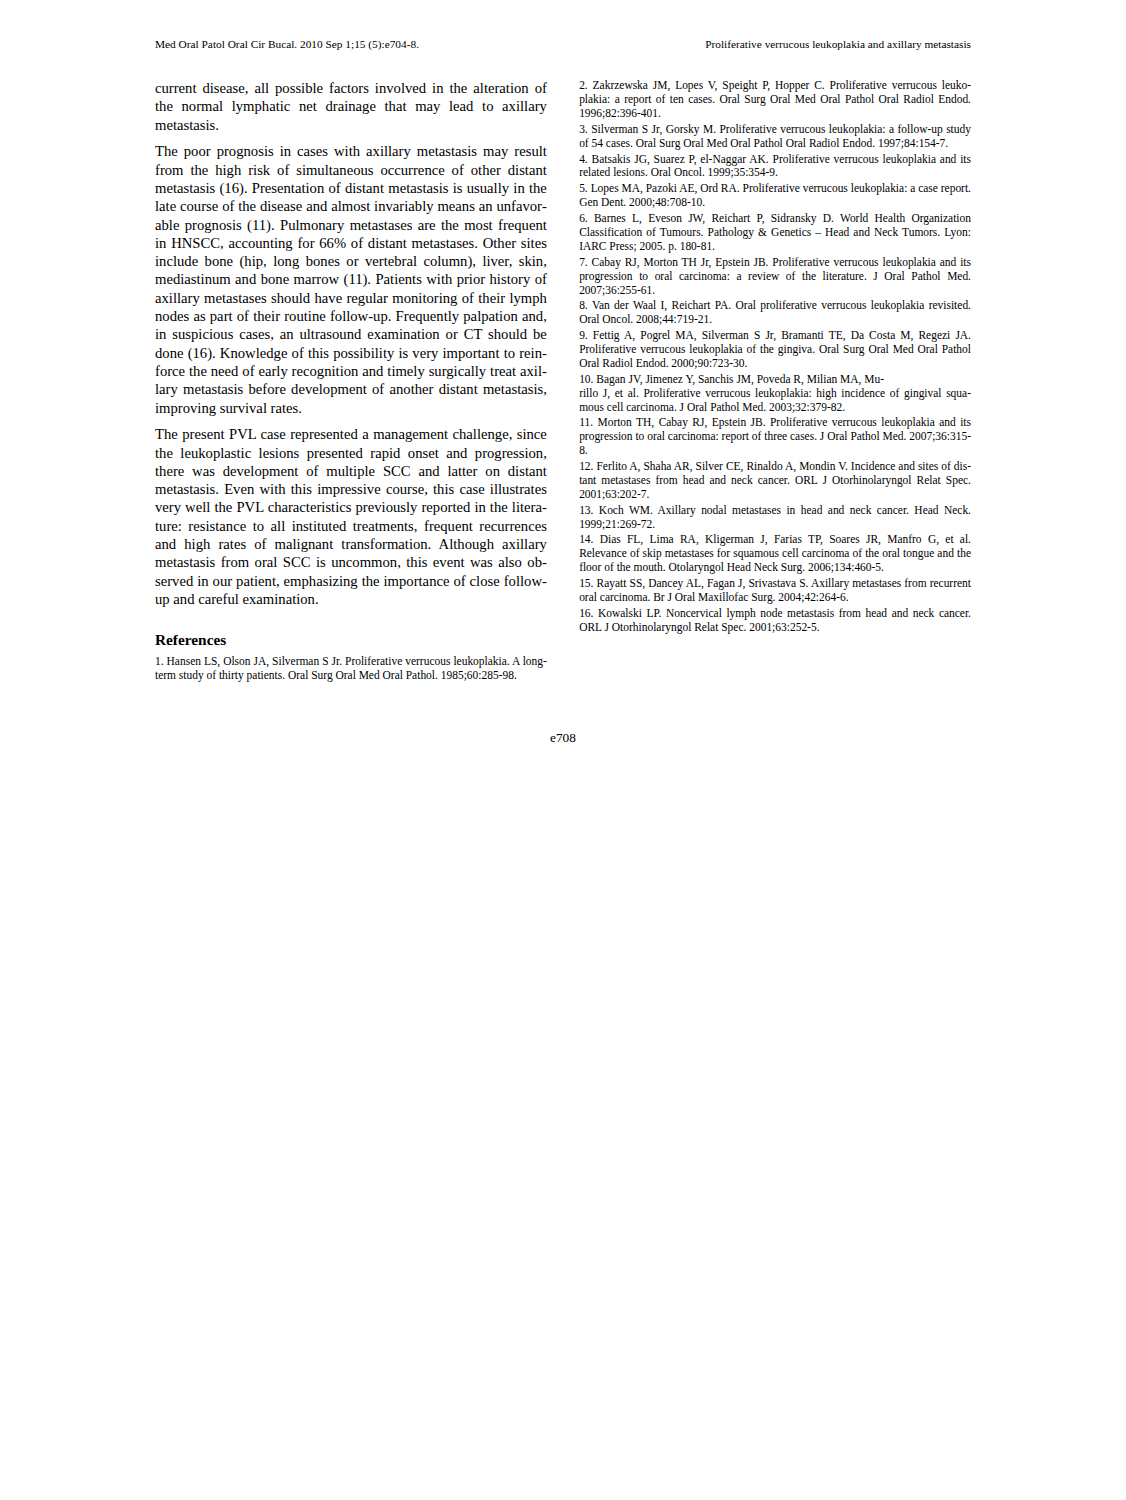Med Oral Patol Oral Cir Bucal. 2010 Sep 1;15 (5):e704-8. Proliferative verrucous leukoplakia and axillary metastasis
current disease, all possible factors involved in the alteration of the normal lymphatic net drainage that may lead to axillary metastasis.
The poor prognosis in cases with axillary metastasis may result from the high risk of simultaneous occurrence of other distant metastasis (16). Presentation of distant metastasis is usually in the late course of the disease and almost invariably means an unfavorable prognosis (11). Pulmonary metastases are the most frequent in HNSCC, accounting for 66% of distant metastases. Other sites include bone (hip, long bones or vertebral column), liver, skin, mediastinum and bone marrow (11). Patients with prior history of axillary metastases should have regular monitoring of their lymph nodes as part of their routine follow-up. Frequently palpation and, in suspicious cases, an ultrasound examination or CT should be done (16). Knowledge of this possibility is very important to reinforce the need of early recognition and timely surgically treat axillary metastasis before development of another distant metastasis, improving survival rates.
The present PVL case represented a management challenge, since the leukoplastic lesions presented rapid onset and progression, there was development of multiple SCC and latter on distant metastasis. Even with this impressive course, this case illustrates very well the PVL characteristics previously reported in the literature: resistance to all instituted treatments, frequent recurrences and high rates of malignant transformation. Although axillary metastasis from oral SCC is uncommon, this event was also observed in our patient, emphasizing the importance of close follow-up and careful examination.
References
Hansen LS, Olson JA, Silverman S Jr. Proliferative verrucous leukoplakia. A long-term study of thirty patients. Oral Surg Oral Med Oral Pathol. 1985;60:285-98.
Zakrzewska JM, Lopes V, Speight P, Hopper C. Proliferative verrucous leukoplakia: a report of ten cases. Oral Surg Oral Med Oral Pathol Oral Radiol Endod. 1996;82:396-401.
Silverman S Jr, Gorsky M. Proliferative verrucous leukoplakia: a follow-up study of 54 cases. Oral Surg Oral Med Oral Pathol Oral Radiol Endod. 1997;84:154-7.
Batsakis JG, Suarez P, el-Naggar AK. Proliferative verrucous leukoplakia and its related lesions. Oral Oncol. 1999;35:354-9.
Lopes MA, Pazoki AE, Ord RA. Proliferative verrucous leukoplakia: a case report. Gen Dent. 2000;48:708-10.
Barnes L, Eveson JW, Reichart P, Sidransky D. World Health Organization Classification of Tumours. Pathology & Genetics – Head and Neck Tumors. Lyon: IARC Press; 2005. p. 180-81.
Cabay RJ, Morton TH Jr, Epstein JB. Proliferative verrucous leukoplakia and its progression to oral carcinoma: a review of the literature. J Oral Pathol Med. 2007;36:255-61.
Van der Waal I, Reichart PA. Oral proliferative verrucous leukoplakia revisited. Oral Oncol. 2008;44:719-21.
Fettig A, Pogrel MA, Silverman S Jr, Bramanti TE, Da Costa M, Regezi JA. Proliferative verrucous leukoplakia of the gingiva. Oral Surg Oral Med Oral Pathol Oral Radiol Endod. 2000;90:723-30.
Bagan JV, Jimenez Y, Sanchis JM, Poveda R, Milian MA, Mu-
rillo J, et al. Proliferative verrucous leukoplakia: high incidence of gingival squamous cell carcinoma. J Oral Pathol Med. 2003;32:379-82.
11. Morton TH, Cabay RJ, Epstein JB. Proliferative verrucous leukoplakia and its progression to oral carcinoma: report of three cases. J Oral Pathol Med. 2007;36:315-8.
12. Ferlito A, Shaha AR, Silver CE, Rinaldo A, Mondin V. Incidence and sites of distant metastases from head and neck cancer. ORL J Otorhinolaryngol Relat Spec. 2001;63:202-7.
13. Koch WM. Axillary nodal metastases in head and neck cancer. Head Neck. 1999;21:269-72.
14. Dias FL, Lima RA, Kligerman J, Farias TP, Soares JR, Manfro G, et al. Relevance of skip metastases for squamous cell carcinoma of the oral tongue and the floor of the mouth. Otolaryngol Head Neck Surg. 2006;134:460-5.
15. Rayatt SS, Dancey AL, Fagan J, Srivastava S. Axillary metastases from recurrent oral carcinoma. Br J Oral Maxillofac Surg. 2004;42:264-6.
16. Kowalski LP. Noncervical lymph node metastasis from head and neck cancer. ORL J Otorhinolaryngol Relat Spec. 2001;63:252-5.
e708